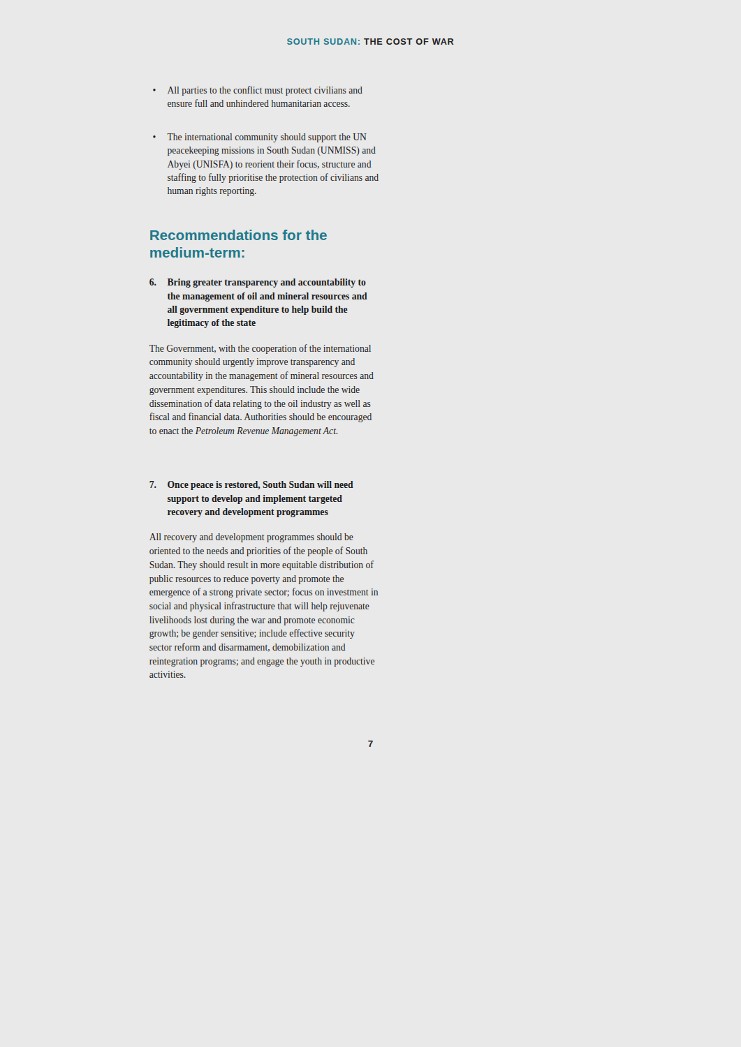SOUTH SUDAN: THE COST OF WAR
All parties to the conflict must protect civilians and ensure full and unhindered humanitarian access.
The international community should support the UN peacekeeping missions in South Sudan (UNMISS) and Abyei (UNISFA) to reorient their focus, structure and staffing to fully prioritise the protection of civilians and human rights reporting.
Recommendations for the
medium-term:
6. Bring greater transparency and accountability to the management of oil and mineral resources and all government expenditure to help build the legitimacy of the state
The Government, with the cooperation of the international community should urgently improve transparency and accountability in the management of mineral resources and government expenditures. This should include the wide dissemination of data relating to the oil industry as well as fiscal and financial data. Authorities should be encouraged to enact the Petroleum Revenue Management Act.
7. Once peace is restored, South Sudan will need support to develop and implement targeted recovery and development programmes
All recovery and development programmes should be oriented to the needs and priorities of the people of South Sudan. They should result in more equitable distribution of public resources to reduce poverty and promote the emergence of a strong private sector; focus on investment in social and physical infrastructure that will help rejuvenate livelihoods lost during the war and promote economic growth; be gender sensitive; include effective security sector reform and disarmament, demobilization and reintegration programs; and engage the youth in productive activities.
7